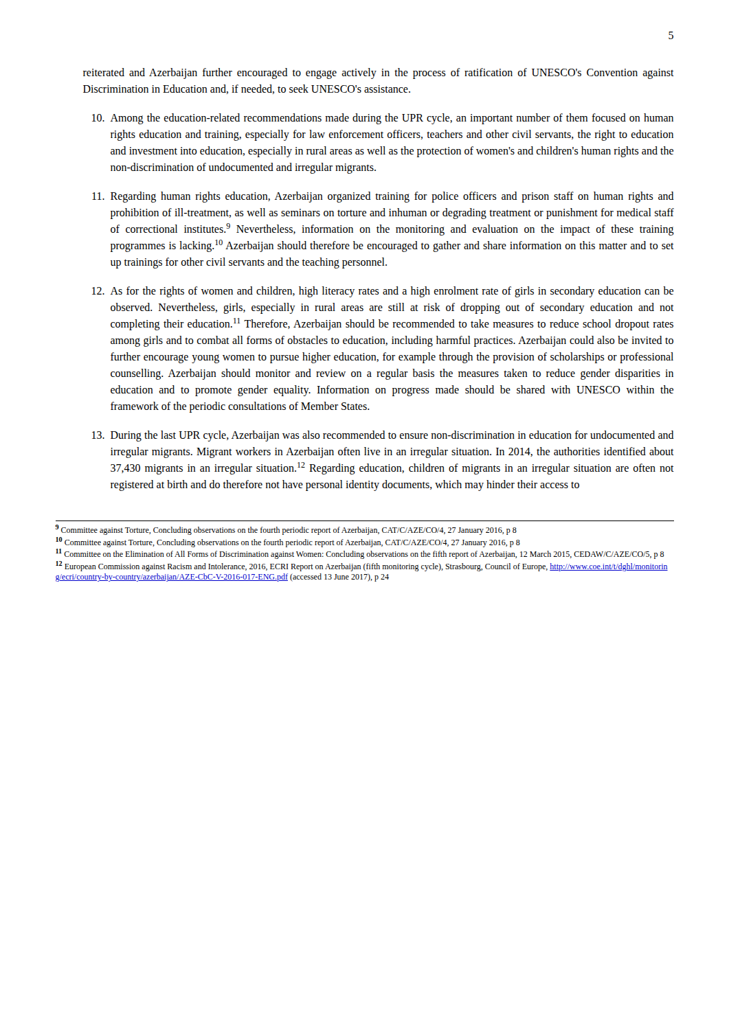5
reiterated and Azerbaijan further encouraged to engage actively in the process of ratification of UNESCO's Convention against Discrimination in Education and, if needed, to seek UNESCO's assistance.
Among the education-related recommendations made during the UPR cycle, an important number of them focused on human rights education and training, especially for law enforcement officers, teachers and other civil servants, the right to education and investment into education, especially in rural areas as well as the protection of women's and children's human rights and the non-discrimination of undocumented and irregular migrants.
Regarding human rights education, Azerbaijan organized training for police officers and prison staff on human rights and prohibition of ill-treatment, as well as seminars on torture and inhuman or degrading treatment or punishment for medical staff of correctional institutes.9 Nevertheless, information on the monitoring and evaluation on the impact of these training programmes is lacking.10 Azerbaijan should therefore be encouraged to gather and share information on this matter and to set up trainings for other civil servants and the teaching personnel.
As for the rights of women and children, high literacy rates and a high enrolment rate of girls in secondary education can be observed. Nevertheless, girls, especially in rural areas are still at risk of dropping out of secondary education and not completing their education.11 Therefore, Azerbaijan should be recommended to take measures to reduce school dropout rates among girls and to combat all forms of obstacles to education, including harmful practices. Azerbaijan could also be invited to further encourage young women to pursue higher education, for example through the provision of scholarships or professional counselling. Azerbaijan should monitor and review on a regular basis the measures taken to reduce gender disparities in education and to promote gender equality. Information on progress made should be shared with UNESCO within the framework of the periodic consultations of Member States.
During the last UPR cycle, Azerbaijan was also recommended to ensure non-discrimination in education for undocumented and irregular migrants. Migrant workers in Azerbaijan often live in an irregular situation. In 2014, the authorities identified about 37,430 migrants in an irregular situation.12 Regarding education, children of migrants in an irregular situation are often not registered at birth and do therefore not have personal identity documents, which may hinder their access to
9 Committee against Torture, Concluding observations on the fourth periodic report of Azerbaijan, CAT/C/AZE/CO/4, 27 January 2016, p 8
10 Committee against Torture, Concluding observations on the fourth periodic report of Azerbaijan, CAT/C/AZE/CO/4, 27 January 2016, p 8
11 Committee on the Elimination of All Forms of Discrimination against Women: Concluding observations on the fifth report of Azerbaijan, 12 March 2015, CEDAW/C/AZE/CO/5, p 8
12 European Commission against Racism and Intolerance, 2016, ECRI Report on Azerbaijan (fifth monitoring cycle), Strasbourg, Council of Europe, http://www.coe.int/t/dghl/monitoring/ecri/country-by-country/azerbaijan/AZE-CbC-V-2016-017-ENG.pdf (accessed 13 June 2017), p 24